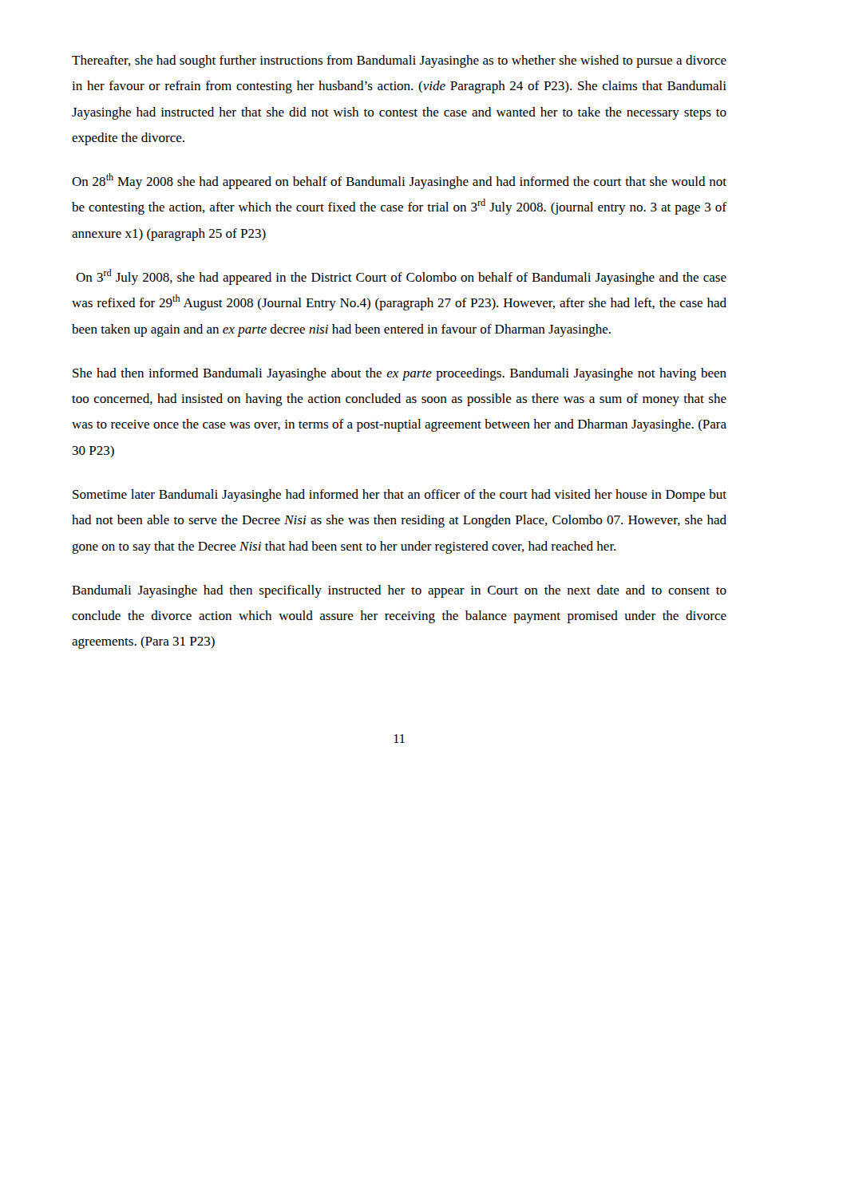Thereafter, she had sought further instructions from Bandumali Jayasinghe as to whether she wished to pursue a divorce in her favour or refrain from contesting her husband’s action. (vide Paragraph 24 of P23). She claims that Bandumali Jayasinghe had instructed her that she did not wish to contest the case and wanted her to take the necessary steps to expedite the divorce.
On 28th May 2008 she had appeared on behalf of Bandumali Jayasinghe and had informed the court that she would not be contesting the action, after which the court fixed the case for trial on 3rd July 2008. (journal entry no. 3 at page 3 of annexure x1) (paragraph 25 of P23)
On 3rd July 2008, she had appeared in the District Court of Colombo on behalf of Bandumali Jayasinghe and the case was refixed for 29th August 2008 (Journal Entry No.4) (paragraph 27 of P23). However, after she had left, the case had been taken up again and an ex parte decree nisi had been entered in favour of Dharman Jayasinghe.
She had then informed Bandumali Jayasinghe about the ex parte proceedings. Bandumali Jayasinghe not having been too concerned, had insisted on having the action concluded as soon as possible as there was a sum of money that she was to receive once the case was over, in terms of a post-nuptial agreement between her and Dharman Jayasinghe. (Para 30 P23)
Sometime later Bandumali Jayasinghe had informed her that an officer of the court had visited her house in Dompe but had not been able to serve the Decree Nisi as she was then residing at Longden Place, Colombo 07. However, she had gone on to say that the Decree Nisi that had been sent to her under registered cover, had reached her.
Bandumali Jayasinghe had then specifically instructed her to appear in Court on the next date and to consent to conclude the divorce action which would assure her receiving the balance payment promised under the divorce agreements. (Para 31 P23)
11